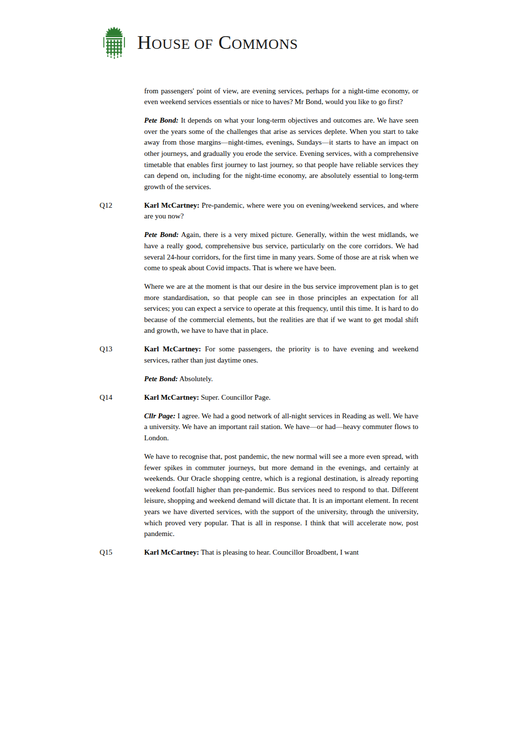HOUSE OF COMMONS
from passengers' point of view, are evening services, perhaps for a night-time economy, or even weekend services essentials or nice to haves? Mr Bond, would you like to go first?
Pete Bond: It depends on what your long-term objectives and outcomes are. We have seen over the years some of the challenges that arise as services deplete. When you start to take away from those margins—night-times, evenings, Sundays—it starts to have an impact on other journeys, and gradually you erode the service. Evening services, with a comprehensive timetable that enables first journey to last journey, so that people have reliable services they can depend on, including for the night-time economy, are absolutely essential to long-term growth of the services.
Q12
Karl McCartney: Pre-pandemic, where were you on evening/weekend services, and where are you now?
Pete Bond: Again, there is a very mixed picture. Generally, within the west midlands, we have a really good, comprehensive bus service, particularly on the core corridors. We had several 24-hour corridors, for the first time in many years. Some of those are at risk when we come to speak about Covid impacts. That is where we have been.
Where we are at the moment is that our desire in the bus service improvement plan is to get more standardisation, so that people can see in those principles an expectation for all services; you can expect a service to operate at this frequency, until this time. It is hard to do because of the commercial elements, but the realities are that if we want to get modal shift and growth, we have to have that in place.
Q13
Karl McCartney: For some passengers, the priority is to have evening and weekend services, rather than just daytime ones.
Pete Bond: Absolutely.
Q14
Karl McCartney: Super. Councillor Page.
Cllr Page: I agree. We had a good network of all-night services in Reading as well. We have a university. We have an important rail station. We have—or had—heavy commuter flows to London.
We have to recognise that, post pandemic, the new normal will see a more even spread, with fewer spikes in commuter journeys, but more demand in the evenings, and certainly at weekends. Our Oracle shopping centre, which is a regional destination, is already reporting weekend footfall higher than pre-pandemic. Bus services need to respond to that. Different leisure, shopping and weekend demand will dictate that. It is an important element. In recent years we have diverted services, with the support of the university, through the university, which proved very popular. That is all in response. I think that will accelerate now, post pandemic.
Q15
Karl McCartney: That is pleasing to hear. Councillor Broadbent, I want